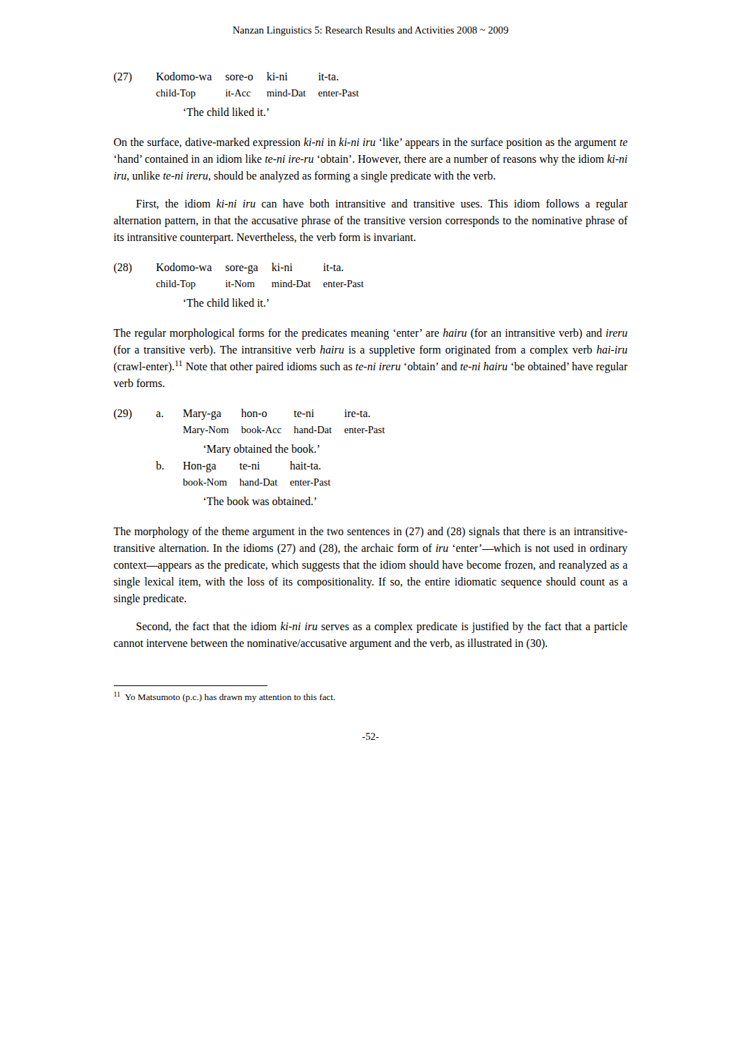Nanzan Linguistics 5: Research Results and Activities 2008 ~ 2009
| (27) | Kodomo-wa | sore-o | ki-ni | it-ta. |
| | child-Top | it-Acc | mind-Dat | enter-Past |
‘The child liked it.’
On the surface, dative-marked expression ki-ni in ki-ni iru ‘like’ appears in the surface position as the argument te ‘hand’ contained in an idiom like te-ni ire-ru ‘obtain’. However, there are a number of reasons why the idiom ki-ni iru, unlike te-ni ireru, should be analyzed as forming a single predicate with the verb.
First, the idiom ki-ni iru can have both intransitive and transitive uses. This idiom follows a regular alternation pattern, in that the accusative phrase of the transitive version corresponds to the nominative phrase of its intransitive counterpart. Nevertheless, the verb form is invariant.
| (28) | Kodomo-wa | sore-ga | ki-ni | it-ta. |
| | child-Top | it-Nom | mind-Dat | enter-Past |
‘The child liked it.’
The regular morphological forms for the predicates meaning ‘enter’ are hairu (for an intransitive verb) and ireru (for a transitive verb). The intransitive verb hairu is a suppletive form originated from a complex verb hai-iru (crawl-enter).11 Note that other paired idioms such as te-ni ireru ‘obtain’ and te-ni hairu ‘be obtained’ have regular verb forms.
| (29) | a. | Mary-ga | hon-o | te-ni | ire-ta. |
| | | Mary-Nom | book-Acc | hand-Dat | enter-Past |
‘Mary obtained the book.’
| | b. | Hon-ga | te-ni | hait-ta. |
| | | book-Nom | hand-Dat | enter-Past |
‘The book was obtained.’
The morphology of the theme argument in the two sentences in (27) and (28) signals that there is an intransitive-transitive alternation. In the idioms (27) and (28), the archaic form of iru ‘enter’—which is not used in ordinary context—appears as the predicate, which suggests that the idiom should have become frozen, and reanalyzed as a single lexical item, with the loss of its compositionality. If so, the entire idiomatic sequence should count as a single predicate.
Second, the fact that the idiom ki-ni iru serves as a complex predicate is justified by the fact that a particle cannot intervene between the nominative/accusative argument and the verb, as illustrated in (30).
11 Yo Matsumoto (p.c.) has drawn my attention to this fact.
-52-